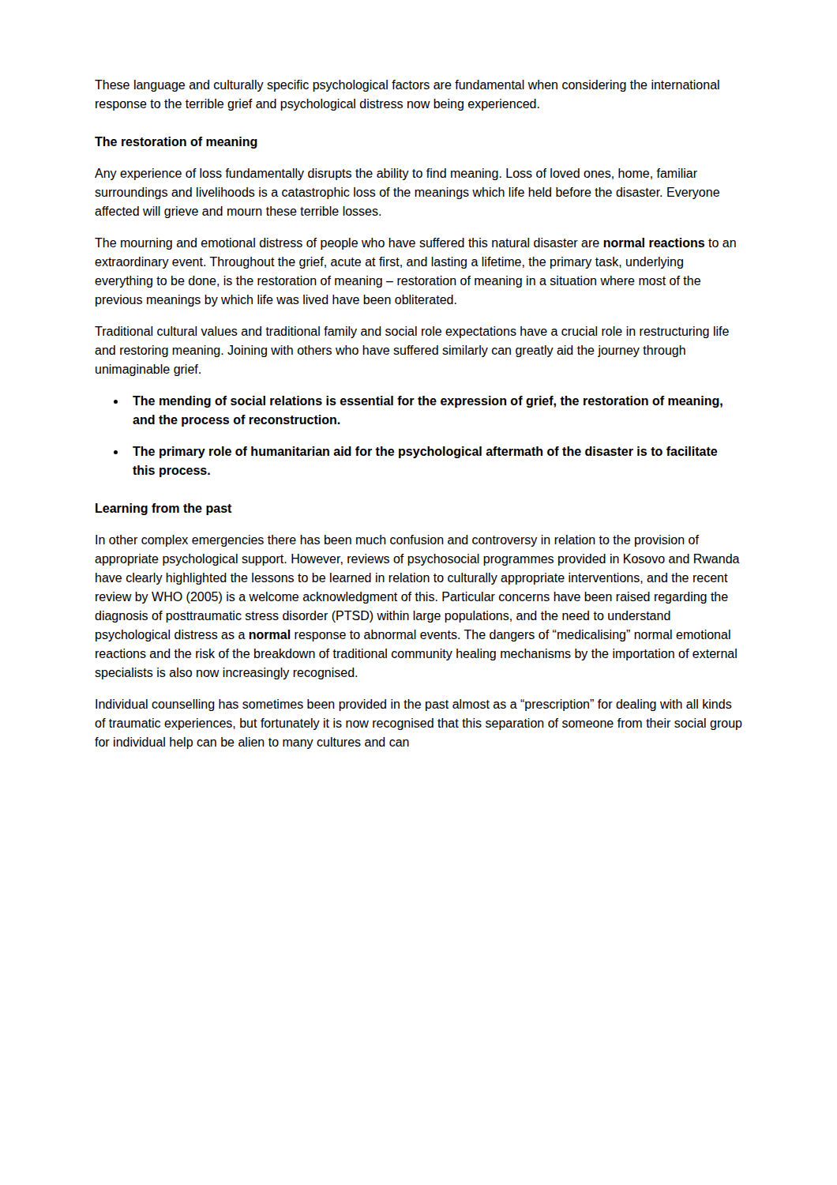These language and culturally specific psychological factors are fundamental when considering the international response to the terrible grief and psychological distress now being experienced.
The restoration of meaning
Any experience of loss fundamentally disrupts the ability to find meaning. Loss of loved ones, home, familiar surroundings and livelihoods is a catastrophic loss of the meanings which life held before the disaster. Everyone affected will grieve and mourn these terrible losses.
The mourning and emotional distress of people who have suffered this natural disaster are normal reactions to an extraordinary event. Throughout the grief, acute at first, and lasting a lifetime, the primary task, underlying everything to be done, is the restoration of meaning – restoration of meaning in a situation where most of the previous meanings by which life was lived have been obliterated.
Traditional cultural values and traditional family and social role expectations have a crucial role in restructuring life and restoring meaning. Joining with others who have suffered similarly can greatly aid the journey through unimaginable grief.
The mending of social relations is essential for the expression of grief, the restoration of meaning, and the process of reconstruction.
The primary role of humanitarian aid for the psychological aftermath of the disaster is to facilitate this process.
Learning from the past
In other complex emergencies there has been much confusion and controversy in relation to the provision of appropriate psychological support. However, reviews of psychosocial programmes provided in Kosovo and Rwanda have clearly highlighted the lessons to be learned in relation to culturally appropriate interventions, and the recent review by WHO (2005) is a welcome acknowledgment of this. Particular concerns have been raised regarding the diagnosis of posttraumatic stress disorder (PTSD) within large populations, and the need to understand psychological distress as a normal response to abnormal events. The dangers of “medicalising” normal emotional reactions and the risk of the breakdown of traditional community healing mechanisms by the importation of external specialists is also now increasingly recognised.
Individual counselling has sometimes been provided in the past almost as a “prescription” for dealing with all kinds of traumatic experiences, but fortunately it is now recognised that this separation of someone from their social group for individual help can be alien to many cultures and can